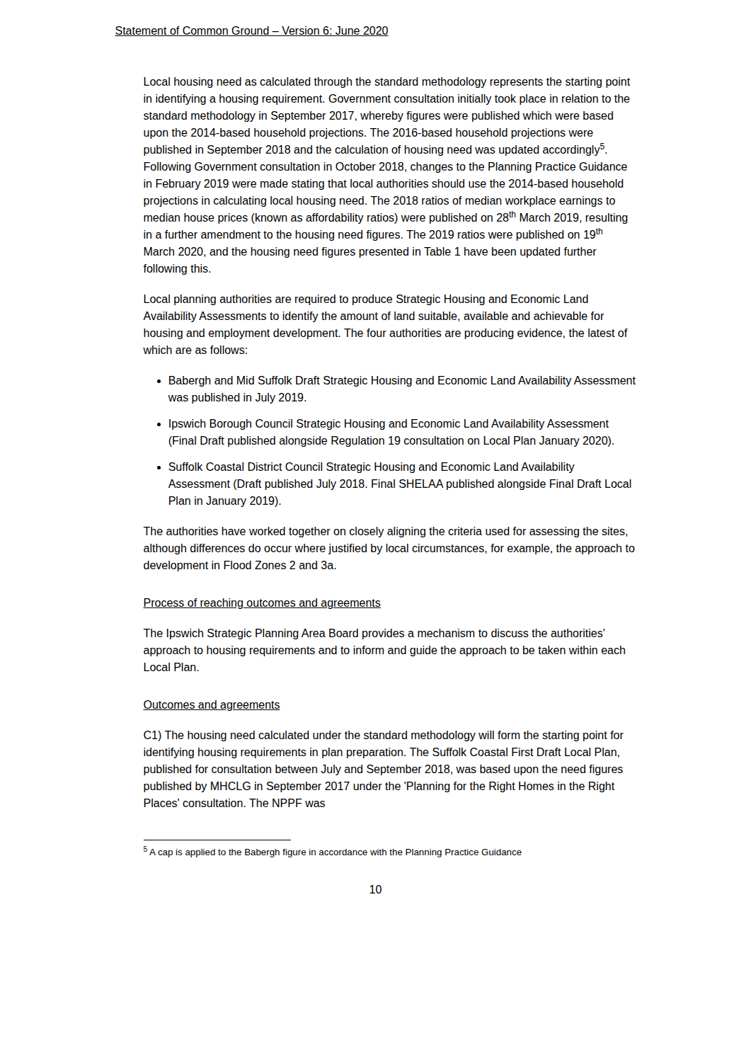Statement of Common Ground – Version 6: June 2020
Local housing need as calculated through the standard methodology represents the starting point in identifying a housing requirement. Government consultation initially took place in relation to the standard methodology in September 2017, whereby figures were published which were based upon the 2014-based household projections. The 2016-based household projections were published in September 2018 and the calculation of housing need was updated accordingly5. Following Government consultation in October 2018, changes to the Planning Practice Guidance in February 2019 were made stating that local authorities should use the 2014-based household projections in calculating local housing need. The 2018 ratios of median workplace earnings to median house prices (known as affordability ratios) were published on 28th March 2019, resulting in a further amendment to the housing need figures. The 2019 ratios were published on 19th March 2020, and the housing need figures presented in Table 1 have been updated further following this.
Local planning authorities are required to produce Strategic Housing and Economic Land Availability Assessments to identify the amount of land suitable, available and achievable for housing and employment development. The four authorities are producing evidence, the latest of which are as follows:
Babergh and Mid Suffolk Draft Strategic Housing and Economic Land Availability Assessment was published in July 2019.
Ipswich Borough Council Strategic Housing and Economic Land Availability Assessment (Final Draft published alongside Regulation 19 consultation on Local Plan January 2020).
Suffolk Coastal District Council Strategic Housing and Economic Land Availability Assessment (Draft published July 2018. Final SHELAA published alongside Final Draft Local Plan in January 2019).
The authorities have worked together on closely aligning the criteria used for assessing the sites, although differences do occur where justified by local circumstances, for example, the approach to development in Flood Zones 2 and 3a.
Process of reaching outcomes and agreements
The Ipswich Strategic Planning Area Board provides a mechanism to discuss the authorities' approach to housing requirements and to inform and guide the approach to be taken within each Local Plan.
Outcomes and agreements
C1) The housing need calculated under the standard methodology will form the starting point for identifying housing requirements in plan preparation. The Suffolk Coastal First Draft Local Plan, published for consultation between July and September 2018, was based upon the need figures published by MHCLG in September 2017 under the 'Planning for the Right Homes in the Right Places' consultation. The NPPF was
5 A cap is applied to the Babergh figure in accordance with the Planning Practice Guidance
10